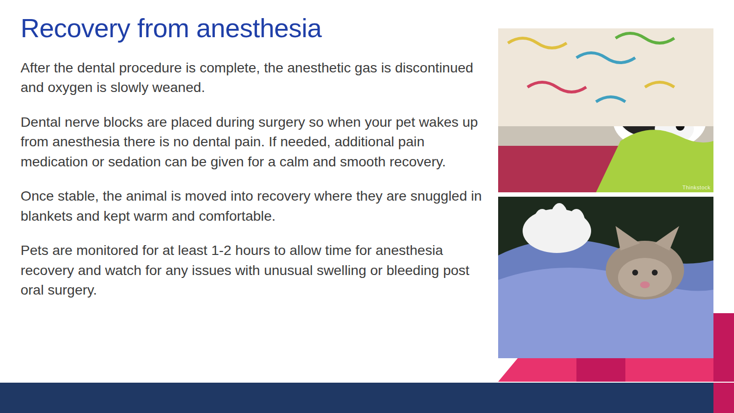Recovery from anesthesia
After the dental procedure is complete, the anesthetic gas is discontinued and oxygen is slowly weaned.
Dental nerve blocks are placed during surgery so when your pet wakes up from anesthesia there is no dental pain. If needed, additional pain medication or sedation can be given for a calm and smooth recovery.
Once stable, the animal is moved into recovery where they are snuggled in blankets and kept warm and comfortable.
Pets are monitored for at least 1-2 hours to allow time for anesthesia recovery and watch for any issues with unusual swelling or bleeding post oral surgery.
Thinkstock